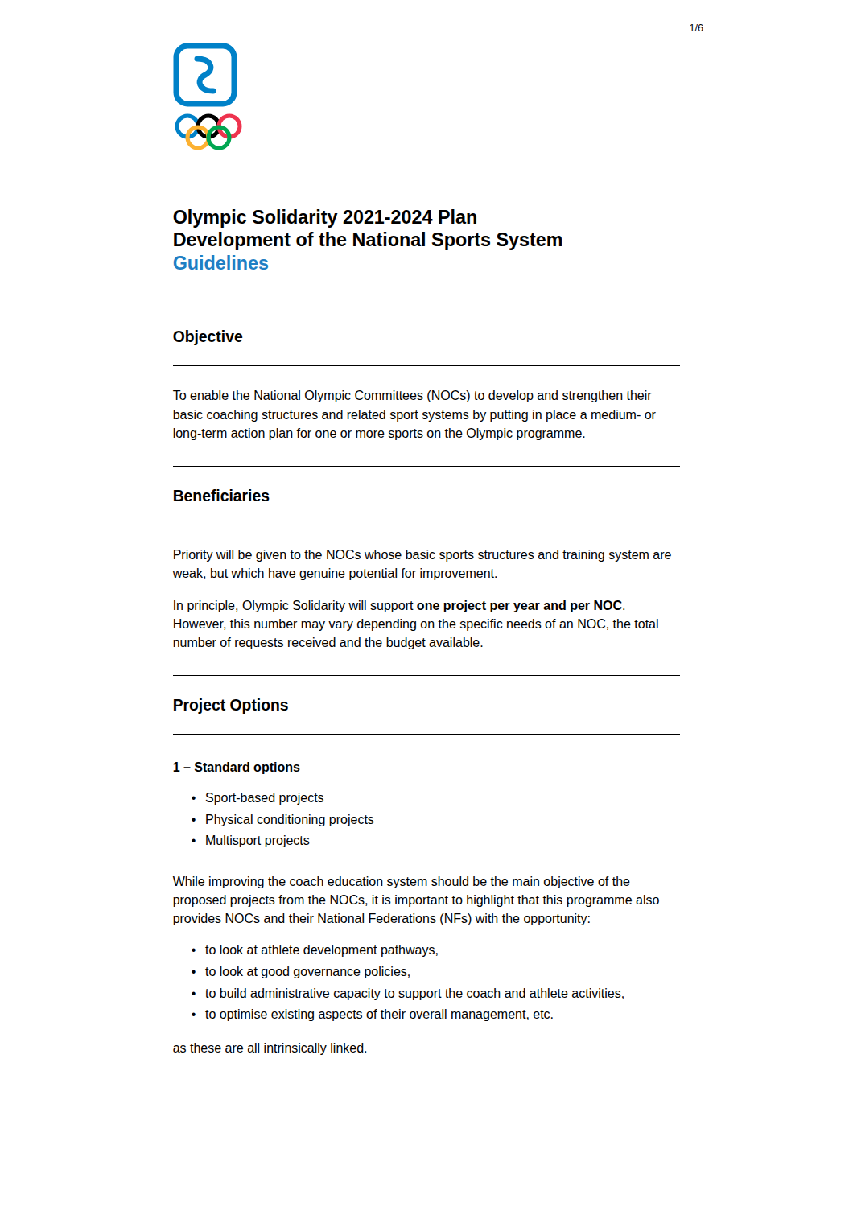1/6
Olympic Solidarity 2021-2024 Plan
Development of the National Sports System
Guidelines
Objective
To enable the National Olympic Committees (NOCs) to develop and strengthen their basic coaching structures and related sport systems by putting in place a medium- or long-term action plan for one or more sports on the Olympic programme.
Beneficiaries
Priority will be given to the NOCs whose basic sports structures and training system are weak, but which have genuine potential for improvement.
In principle, Olympic Solidarity will support one project per year and per NOC. However, this number may vary depending on the specific needs of an NOC, the total number of requests received and the budget available.
Project Options
1 – Standard options
Sport-based projects
Physical conditioning projects
Multisport projects
While improving the coach education system should be the main objective of the proposed projects from the NOCs, it is important to highlight that this programme also provides NOCs and their National Federations (NFs) with the opportunity:
to look at athlete development pathways,
to look at good governance policies,
to build administrative capacity to support the coach and athlete activities,
to optimise existing aspects of their overall management, etc.
as these are all intrinsically linked.